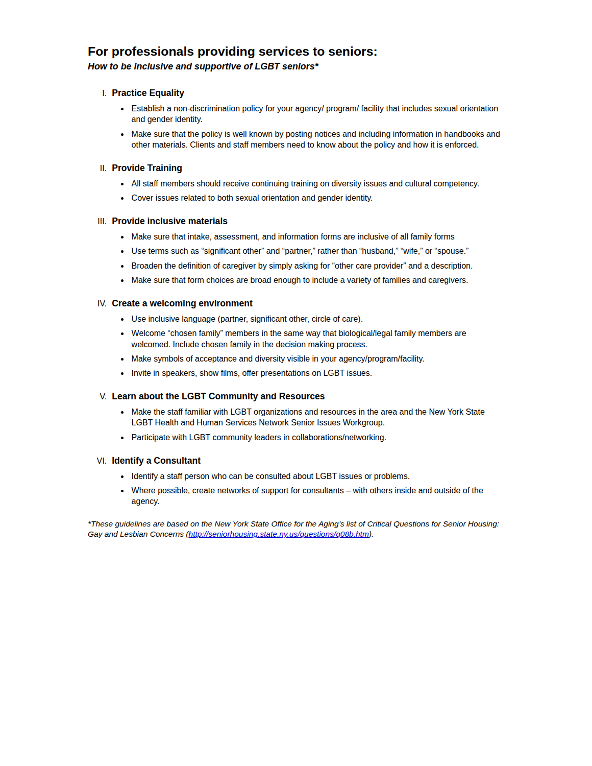For professionals providing services to seniors:
How to be inclusive and supportive of LGBT seniors*
Practice Equality
Establish a non-discrimination policy for your agency/ program/ facility that includes sexual orientation and gender identity.
Make sure that the policy is well known by posting notices and including information in handbooks and other materials. Clients and staff members need to know about the policy and how it is enforced.
Provide Training
All staff members should receive continuing training on diversity issues and cultural competency.
Cover issues related to both sexual orientation and gender identity.
Provide inclusive materials
Make sure that intake, assessment, and information forms are inclusive of all family forms
Use terms such as “significant other” and “partner,” rather than “husband,” “wife,” or “spouse.”
Broaden the definition of caregiver by simply asking for “other care provider” and a description.
Make sure that form choices are broad enough to include a variety of families and caregivers.
Create a welcoming environment
Use inclusive language (partner, significant other, circle of care).
Welcome “chosen family” members in the same way that biological/legal family members are welcomed. Include chosen family in the decision making process.
Make symbols of acceptance and diversity visible in your agency/program/facility.
Invite in speakers, show films, offer presentations on LGBT issues.
Learn about the LGBT Community and Resources
Make the staff familiar with LGBT organizations and resources in the area and the New York State LGBT Health and Human Services Network Senior Issues Workgroup.
Participate with LGBT community leaders in collaborations/networking.
Identify a Consultant
Identify a staff person who can be consulted about LGBT issues or problems.
Where possible, create networks of support for consultants – with others inside and outside of the agency.
*These guidelines are based on the New York State Office for the Aging’s list of Critical Questions for Senior Housing: Gay and Lesbian Concerns (http://seniorhousing.state.ny.us/questions/q08b.htm).